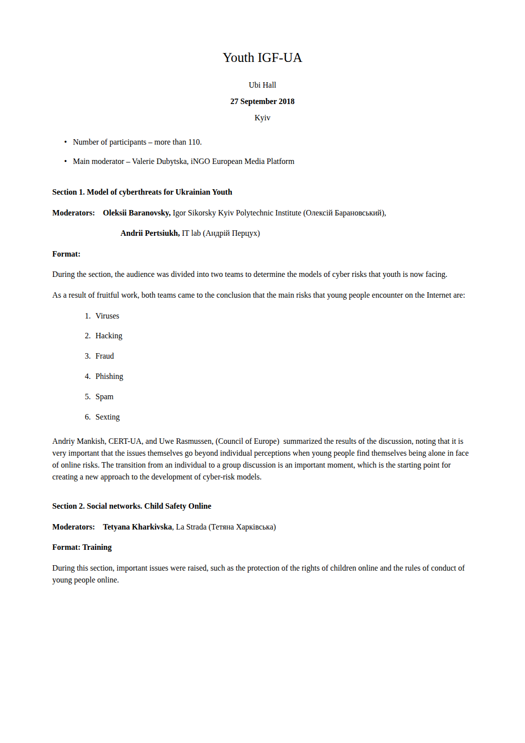Youth IGF-UA
Ubi Hall
27 September 2018
Kyiv
Number of participants – more than 110.
Main moderator – Valerie Dubytska, iNGO European Media Platform
Section 1. Model of cyberthreats for Ukrainian Youth
Moderators: Oleksii Baranovsky, Igor Sikorsky Kyiv Polytechnic Institute (Олексій Барановський),
Andrii Pertsiukh, IT lab (Андрій Перцух)
Format:
During the section, the audience was divided into two teams to determine the models of cyber risks that youth is now facing.
As a result of fruitful work, both teams came to the conclusion that the main risks that young people encounter on the Internet are:
Viruses
Hacking
Fraud
Phishing
Spam
Sexting
Andriy Mankish, CERT-UA, and Uwe Rasmussen, (Council of Europe) summarized the results of the discussion, noting that it is very important that the issues themselves go beyond individual perceptions when young people find themselves being alone in face of online risks. The transition from an individual to a group discussion is an important moment, which is the starting point for creating a new approach to the development of cyber-risk models.
Section 2. Social networks. Child Safety Online
Moderators: Tetyana Kharkivska, La Strada (Тетяна Харківська)
Format: Training
During this section, important issues were raised, such as the protection of the rights of children online and the rules of conduct of young people online.